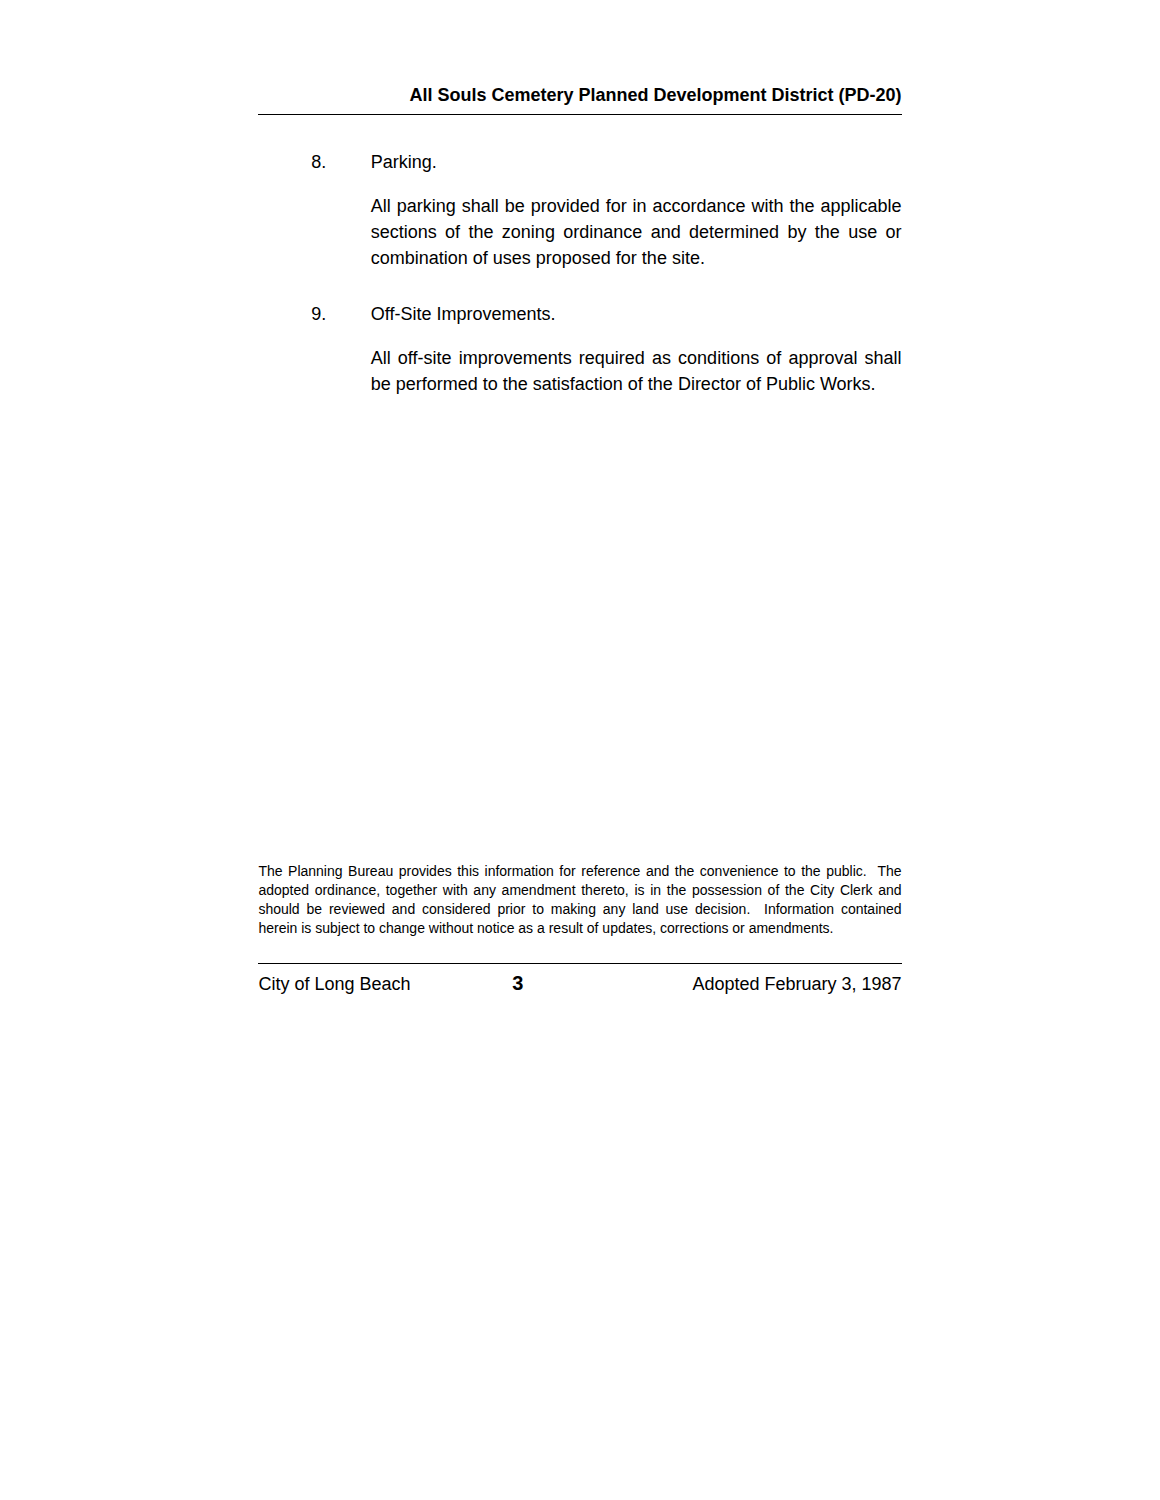All Souls Cemetery Planned Development District (PD-20)
8.
Parking.
All parking shall be provided for in accordance with the applicable sections of the zoning ordinance and determined by the use or combination of uses proposed for the site.
9.
Off-Site Improvements.
All off-site improvements required as conditions of approval shall be performed to the satisfaction of the Director of Public Works.
The Planning Bureau provides this information for reference and the convenience to the public. The adopted ordinance, together with any amendment thereto, is in the possession of the City Clerk and should be reviewed and considered prior to making any land use decision. Information contained herein is subject to change without notice as a result of updates, corrections or amendments.
City of Long Beach
3
Adopted February 3, 1987